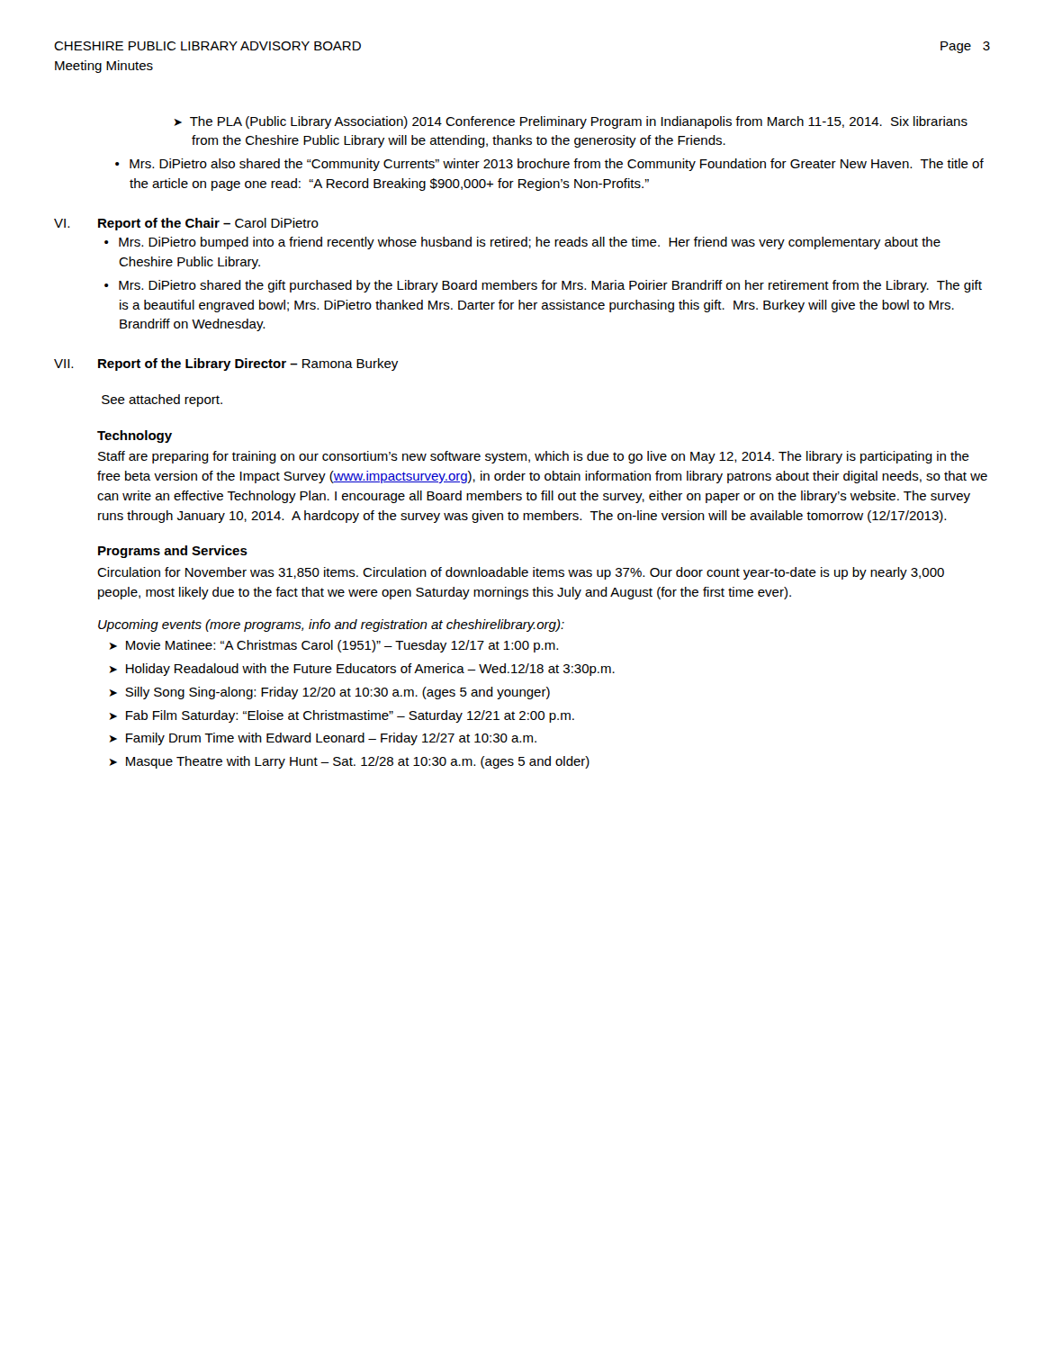CHESHIRE PUBLIC LIBRARY ADVISORY BOARD
Meeting Minutes
Page 3
The PLA (Public Library Association) 2014 Conference Preliminary Program in Indianapolis from March 11-15, 2014. Six librarians from the Cheshire Public Library will be attending, thanks to the generosity of the Friends.
Mrs. DiPietro also shared the “Community Currents” winter 2013 brochure from the Community Foundation for Greater New Haven. The title of the article on page one read: “A Record Breaking $900,000+ for Region’s Non-Profits.”
VI. Report of the Chair – Carol DiPietro
Mrs. DiPietro bumped into a friend recently whose husband is retired; he reads all the time. Her friend was very complementary about the Cheshire Public Library.
Mrs. DiPietro shared the gift purchased by the Library Board members for Mrs. Maria Poirier Brandriff on her retirement from the Library. The gift is a beautiful engraved bowl; Mrs. DiPietro thanked Mrs. Darter for her assistance purchasing this gift. Mrs. Burkey will give the bowl to Mrs. Brandriff on Wednesday.
VII. Report of the Library Director – Ramona Burkey
See attached report.
Technology
Staff are preparing for training on our consortium’s new software system, which is due to go live on May 12, 2014. The library is participating in the free beta version of the Impact Survey (www.impactsurvey.org), in order to obtain information from library patrons about their digital needs, so that we can write an effective Technology Plan. I encourage all Board members to fill out the survey, either on paper or on the library’s website. The survey runs through January 10, 2014. A hardcopy of the survey was given to members. The on-line version will be available tomorrow (12/17/2013).
Programs and Services
Circulation for November was 31,850 items. Circulation of downloadable items was up 37%. Our door count year-to-date is up by nearly 3,000 people, most likely due to the fact that we were open Saturday mornings this July and August (for the first time ever).
Upcoming events (more programs, info and registration at cheshirelibrary.org):
Movie Matinee: “A Christmas Carol (1951)” – Tuesday 12/17 at 1:00 p.m.
Holiday Readaloud with the Future Educators of America – Wed.12/18 at 3:30p.m.
Silly Song Sing-along: Friday 12/20 at 10:30 a.m. (ages 5 and younger)
Fab Film Saturday: “Eloise at Christmastime” – Saturday 12/21 at 2:00 p.m.
Family Drum Time with Edward Leonard – Friday 12/27 at 10:30 a.m.
Masque Theatre with Larry Hunt – Sat. 12/28 at 10:30 a.m. (ages 5 and older)